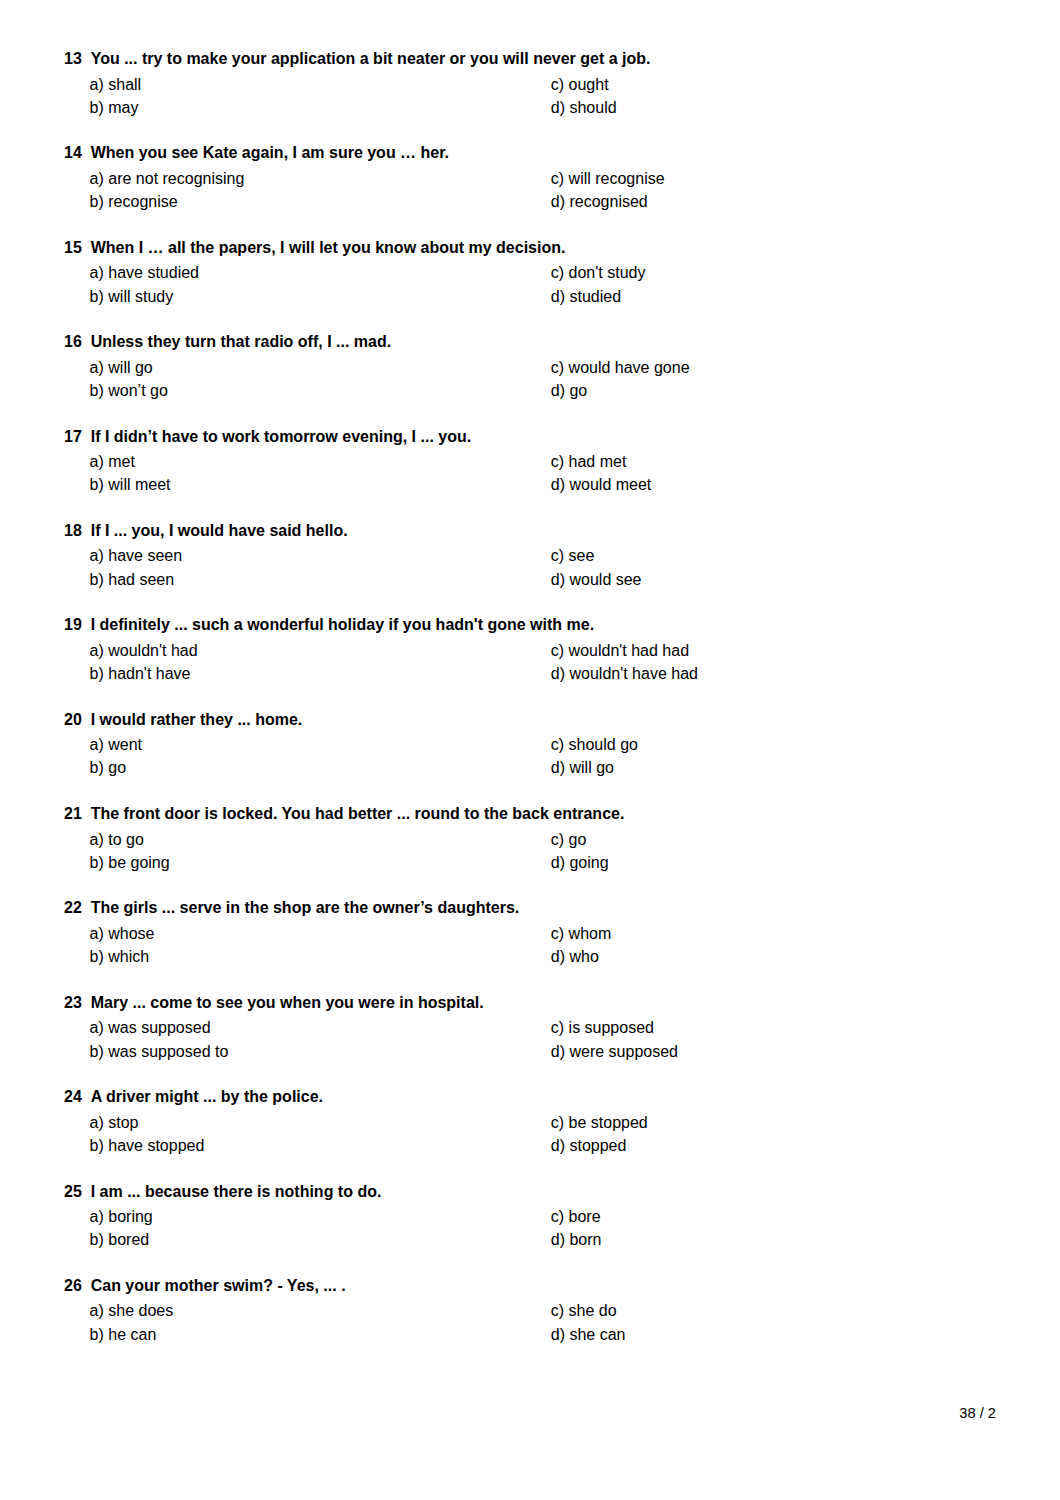You ... try to make your application a bit neater or you will never get a job.
a) shall c) ought b) may d) should
When you see Kate again, I am sure you … her.
a) are not recognising c) will recognise b) recognise d) recognised
When I … all the papers, I will let you know about my decision.
a) have studied c) don't study b) will study d) studied
Unless they turn that radio off, I ... mad.
a) will go c) would have gone b) won’t go d) go
If I didn’t have to work tomorrow evening, I ... you.
a) met c) had met b) will meet d) would meet
If I ... you, I would have said hello.
a) have seen c) see b) had seen d) would see
I definitely ... such a wonderful holiday if you hadn't gone with me.
a) wouldn't had c) wouldn't had had b) hadn't have d) wouldn't have had
I would rather they ... home.
a) went c) should go b) go d) will go
The front door is locked. You had better ... round to the back entrance.
a) to go c) go b) be going d) going
The girls ... serve in the shop are the owner’s daughters.
a) whose c) whom b) which d) who
Mary ... come to see you when you were in hospital.
a) was supposed c) is supposed b) was supposed to d) were supposed
A driver might ... by the police.
a) stop c) be stopped b) have stopped d) stopped
I am ... because there is nothing to do.
a) boring c) bore b) bored d) born
Can your mother swim? - Yes, ... .
a) she does c) she do b) he can d) she can
38 / 2